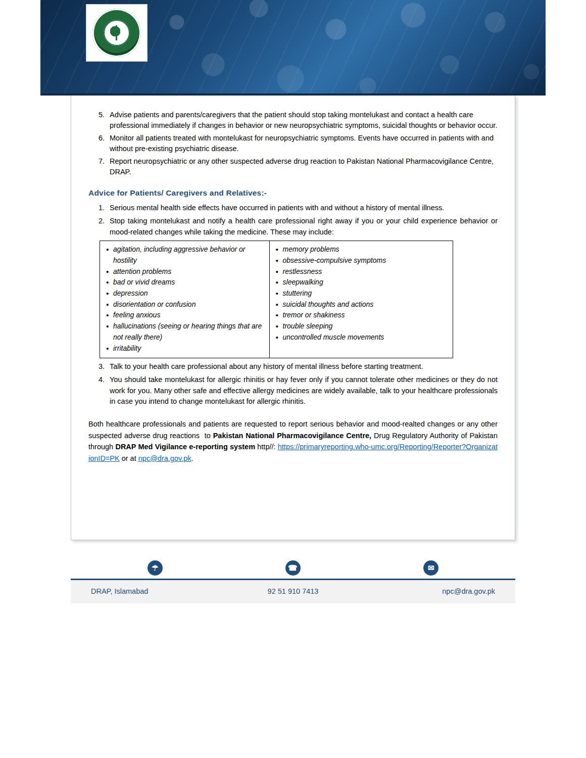Advise patients and parents/caregivers that the patient should stop taking montelukast and contact a health care professional immediately if changes in behavior or new neuropsychiatric symptoms, suicidal thoughts or behavior occur.
Monitor all patients treated with montelukast for neuropsychiatric symptoms. Events have occurred in patients with and without pre-existing psychiatric disease.
Report neuropsychiatric or any other suspected adverse drug reaction to Pakistan National Pharmacovigilance Centre, DRAP.
Advice for Patients/ Caregivers and Relatives:-
Serious mental health side effects have occurred in patients with and without a history of mental illness.
Stop taking montelukast and notify a health care professional right away if you or your child experience behavior or mood-related changes while taking the medicine. These may include:
| agitation, including aggressive behavior or hostility attention problems bad or vivid dreams depression disorientation or confusion feeling anxious hallucinations (seeing or hearing things that are not really there) irritability | memory problems obsessive-compulsive symptoms restlessness sleepwalking stuttering suicidal thoughts and actions tremor or shakiness trouble sleeping uncontrolled muscle movements |
Talk to your health care professional about any history of mental illness before starting treatment.
You should take montelukast for allergic rhinitis or hay fever only if you cannot tolerate other medicines or they do not work for you. Many other safe and effective allergy medicines are widely available, talk to your healthcare professionals in case you intend to change montelukast for allergic rhinitis.
Both healthcare professionals and patients are requested to report serious behavior and mood-realted changes or any other suspected adverse drug reactions to Pakistan National Pharmacovigilance Centre, Drug Regulatory Authority of Pakistan through DRAP Med Vigilance e-reporting system http//: https://primaryreporting.who-umc.org/Reporting/Reporter?OrganizationID=PK or at npc@dra.gov.pk.
☂
☎
✉
DRAP, Islamabad 92 51 910 7413 npc@dra.gov.pk